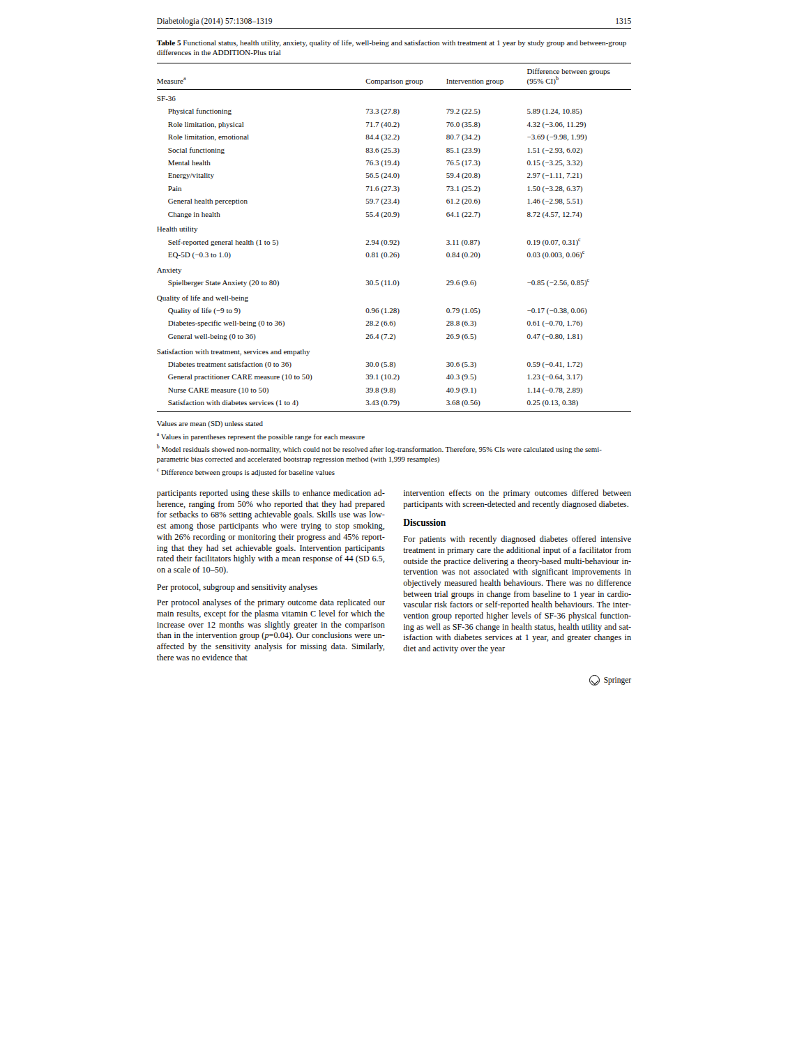Diabetologia (2014) 57:1308–1319
1315
Table 5 Functional status, health utility, anxiety, quality of life, well-being and satisfaction with treatment at 1 year by study group and between-group differences in the ADDITION-Plus trial
| Measure a | Comparison group | Intervention group | Difference between groups (95% CI) b |
| --- | --- | --- | --- |
| SF-36 | | | |
| Physical functioning | 73.3 (27.8) | 79.2 (22.5) | 5.89 (1.24, 10.85) |
| Role limitation, physical | 71.7 (40.2) | 76.0 (35.8) | 4.32 (−3.06, 11.29) |
| Role limitation, emotional | 84.4 (32.2) | 80.7 (34.2) | −3.69 (−9.98, 1.99) |
| Social functioning | 83.6 (25.3) | 85.1 (23.9) | 1.51 (−2.93, 6.02) |
| Mental health | 76.3 (19.4) | 76.5 (17.3) | 0.15 (−3.25, 3.32) |
| Energy/vitality | 56.5 (24.0) | 59.4 (20.8) | 2.97 (−1.11, 7.21) |
| Pain | 71.6 (27.3) | 73.1 (25.2) | 1.50 (−3.28, 6.37) |
| General health perception | 59.7 (23.4) | 61.2 (20.6) | 1.46 (−2.98, 5.51) |
| Change in health | 55.4 (20.9) | 64.1 (22.7) | 8.72 (4.57, 12.74) |
| Health utility | | | |
| Self-reported general health (1 to 5) | 2.94 (0.92) | 3.11 (0.87) | 0.19 (0.07, 0.31) c |
| EQ-5D (−0.3 to 1.0) | 0.81 (0.26) | 0.84 (0.20) | 0.03 (0.003, 0.06) c |
| Anxiety | | | |
| Spielberger State Anxiety (20 to 80) | 30.5 (11.0) | 29.6 (9.6) | −0.85 (−2.56, 0.85) c |
| Quality of life and well-being | | | |
| Quality of life (−9 to 9) | 0.96 (1.28) | 0.79 (1.05) | −0.17 (−0.38, 0.06) |
| Diabetes-specific well-being (0 to 36) | 28.2 (6.6) | 28.8 (6.3) | 0.61 (−0.70, 1.76) |
| General well-being (0 to 36) | 26.4 (7.2) | 26.9 (6.5) | 0.47 (−0.80, 1.81) |
| Satisfaction with treatment, services and empathy | | | |
| Diabetes treatment satisfaction (0 to 36) | 30.0 (5.8) | 30.6 (5.3) | 0.59 (−0.41, 1.72) |
| General practitioner CARE measure (10 to 50) | 39.1 (10.2) | 40.3 (9.5) | 1.23 (−0.64, 3.17) |
| Nurse CARE measure (10 to 50) | 39.8 (9.8) | 40.9 (9.1) | 1.14 (−0.78, 2.89) |
| Satisfaction with diabetes services (1 to 4) | 3.43 (0.79) | 3.68 (0.56) | 0.25 (0.13, 0.38) |
Values are mean (SD) unless stated
a Values in parentheses represent the possible range for each measure
b Model residuals showed non-normality, which could not be resolved after log-transformation. Therefore, 95% CIs were calculated using the semi-parametric bias corrected and accelerated bootstrap regression method (with 1,999 resamples)
c Difference between groups is adjusted for baseline values
participants reported using these skills to enhance medication adherence, ranging from 50% who reported that they had prepared for setbacks to 68% setting achievable goals. Skills use was lowest among those participants who were trying to stop smoking, with 26% recording or monitoring their progress and 45% reporting that they had set achievable goals. Intervention participants rated their facilitators highly with a mean response of 44 (SD 6.5, on a scale of 10–50).
Per protocol, subgroup and sensitivity analyses
Per protocol analyses of the primary outcome data replicated our main results, except for the plasma vitamin C level for which the increase over 12 months was slightly greater in the comparison than in the intervention group (p=0.04). Our conclusions were unaffected by the sensitivity analysis for missing data. Similarly, there was no evidence that
intervention effects on the primary outcomes differed between participants with screen-detected and recently diagnosed diabetes.
Discussion
For patients with recently diagnosed diabetes offered intensive treatment in primary care the additional input of a facilitator from outside the practice delivering a theory-based multi-behaviour intervention was not associated with significant improvements in objectively measured health behaviours. There was no difference between trial groups in change from baseline to 1 year in cardiovascular risk factors or self-reported health behaviours. The intervention group reported higher levels of SF-36 physical functioning as well as SF-36 change in health status, health utility and satisfaction with diabetes services at 1 year, and greater changes in diet and activity over the year
Springer